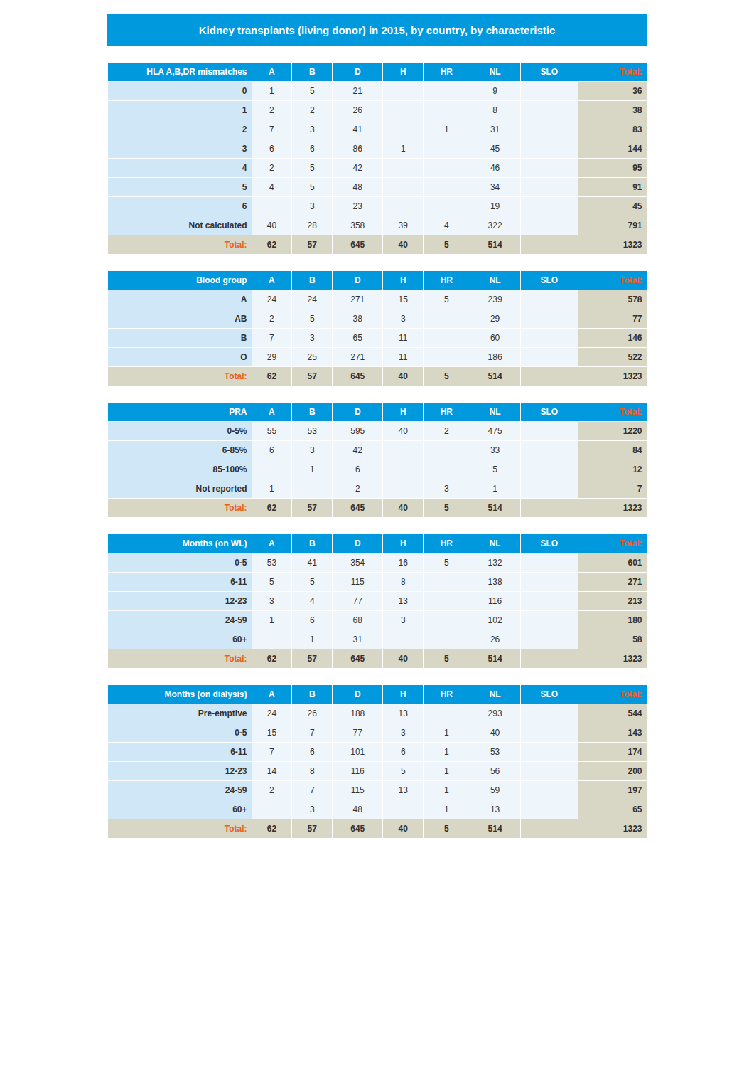Kidney transplants (living donor) in 2015, by country, by characteristic
| HLA A,B,DR mismatches | A | B | D | H | HR | NL | SLO | Total: |
| --- | --- | --- | --- | --- | --- | --- | --- | --- |
| 0 | 1 | 5 | 21 | | | 9 | | 36 |
| 1 | 2 | 2 | 26 | | | 8 | | 38 |
| 2 | 7 | 3 | 41 | | 1 | 31 | | 83 |
| 3 | 6 | 6 | 86 | 1 | | 45 | | 144 |
| 4 | 2 | 5 | 42 | | | 46 | | 95 |
| 5 | 4 | 5 | 48 | | | 34 | | 91 |
| 6 | | 3 | 23 | | | 19 | | 45 |
| Not calculated | 40 | 28 | 358 | 39 | 4 | 322 | | 791 |
| Total: | 62 | 57 | 645 | 40 | 5 | 514 | | 1323 |
| Blood group | A | B | D | H | HR | NL | SLO | Total: |
| --- | --- | --- | --- | --- | --- | --- | --- | --- |
| A | 24 | 24 | 271 | 15 | 5 | 239 | | 578 |
| AB | 2 | 5 | 38 | 3 | | 29 | | 77 |
| B | 7 | 3 | 65 | 11 | | 60 | | 146 |
| O | 29 | 25 | 271 | 11 | | 186 | | 522 |
| Total: | 62 | 57 | 645 | 40 | 5 | 514 | | 1323 |
| PRA | A | B | D | H | HR | NL | SLO | Total: |
| --- | --- | --- | --- | --- | --- | --- | --- | --- |
| 0-5% | 55 | 53 | 595 | 40 | 2 | 475 | | 1220 |
| 6-85% | 6 | 3 | 42 | | | 33 | | 84 |
| 85-100% | | 1 | 6 | | | 5 | | 12 |
| Not reported | 1 | | 2 | | 3 | 1 | | 7 |
| Total: | 62 | 57 | 645 | 40 | 5 | 514 | | 1323 |
| Months (on WL) | A | B | D | H | HR | NL | SLO | Total: |
| --- | --- | --- | --- | --- | --- | --- | --- | --- |
| 0-5 | 53 | 41 | 354 | 16 | 5 | 132 | | 601 |
| 6-11 | 5 | 5 | 115 | 8 | | 138 | | 271 |
| 12-23 | 3 | 4 | 77 | 13 | | 116 | | 213 |
| 24-59 | 1 | 6 | 68 | 3 | | 102 | | 180 |
| 60+ | | 1 | 31 | | | 26 | | 58 |
| Total: | 62 | 57 | 645 | 40 | 5 | 514 | | 1323 |
| Months (on dialysis) | A | B | D | H | HR | NL | SLO | Total: |
| --- | --- | --- | --- | --- | --- | --- | --- | --- |
| Pre-emptive | 24 | 26 | 188 | 13 | | 293 | | 544 |
| 0-5 | 15 | 7 | 77 | 3 | 1 | 40 | | 143 |
| 6-11 | 7 | 6 | 101 | 6 | 1 | 53 | | 174 |
| 12-23 | 14 | 8 | 116 | 5 | 1 | 56 | | 200 |
| 24-59 | 2 | 7 | 115 | 13 | 1 | 59 | | 197 |
| 60+ | | 3 | 48 | | 1 | 13 | | 65 |
| Total: | 62 | 57 | 645 | 40 | 5 | 514 | | 1323 |